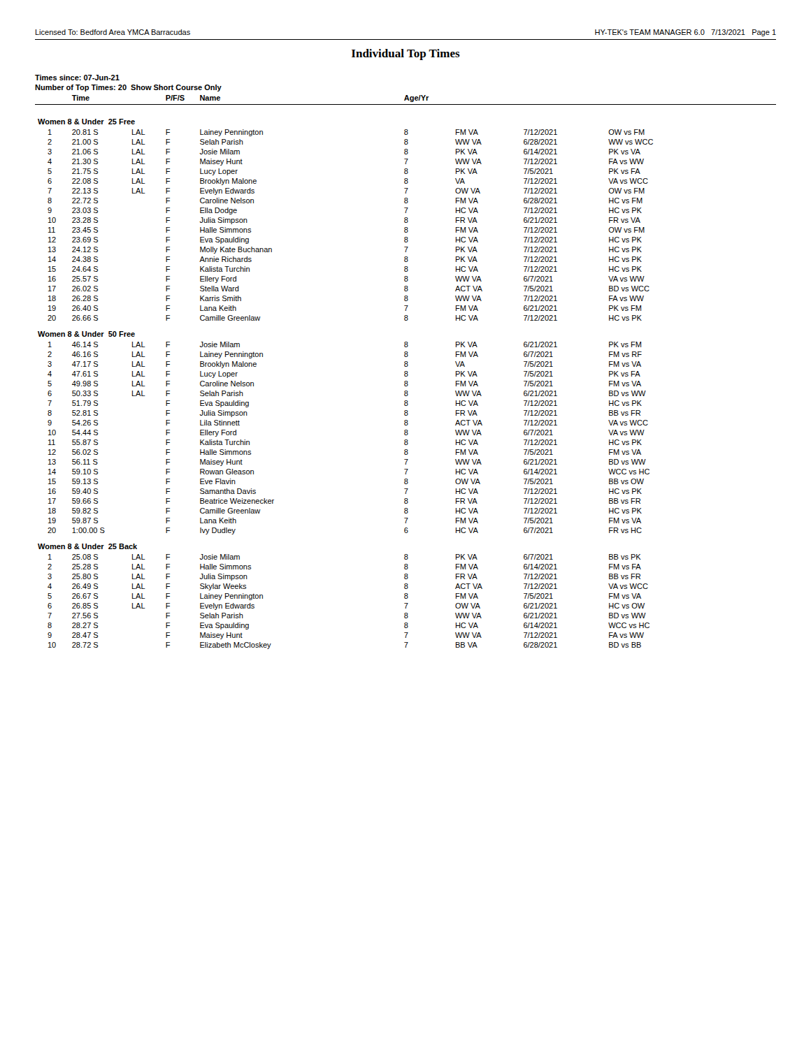Licensed To: Bedford Area YMCA Barracudas HY-TEK's TEAM MANAGER 6.0 7/13/2021 Page 1
Individual Top Times
Times since: 07-Jun-21
Number of Top Times: 20 Show Short Course Only
| | Time | | P/F/S | Name | Age/Yr | | | |
| --- | --- | --- | --- | --- | --- | --- | --- | --- |
| Women 8 & Under 25 Free |
| 1 | 20.81 S | LAL | F | Lainey Pennington | 8 | FM VA | 7/12/2021 | OW vs FM |
| 2 | 21.00 S | LAL | F | Selah Parish | 8 | WW VA | 6/28/2021 | WW vs WCC |
| 3 | 21.06 S | LAL | F | Josie Milam | 8 | PK VA | 6/14/2021 | PK vs VA |
| 4 | 21.30 S | LAL | F | Maisey Hunt | 7 | WW VA | 7/12/2021 | FA vs WW |
| 5 | 21.75 S | LAL | F | Lucy Loper | 8 | PK VA | 7/5/2021 | PK vs FA |
| 6 | 22.08 S | LAL | F | Brooklyn Malone | 8 | VA | 7/12/2021 | VA vs WCC |
| 7 | 22.13 S | LAL | F | Evelyn Edwards | 7 | OW VA | 7/12/2021 | OW vs FM |
| 8 | 22.72 S | | F | Caroline Nelson | 8 | FM VA | 6/28/2021 | HC vs FM |
| 9 | 23.03 S | | F | Ella Dodge | 7 | HC VA | 7/12/2021 | HC vs PK |
| 10 | 23.28 S | | F | Julia Simpson | 8 | FR VA | 6/21/2021 | FR vs VA |
| 11 | 23.45 S | | F | Halle Simmons | 8 | FM VA | 7/12/2021 | OW vs FM |
| 12 | 23.69 S | | F | Eva Spaulding | 8 | HC VA | 7/12/2021 | HC vs PK |
| 13 | 24.12 S | | F | Molly Kate Buchanan | 7 | PK VA | 7/12/2021 | HC vs PK |
| 14 | 24.38 S | | F | Annie Richards | 8 | PK VA | 7/12/2021 | HC vs PK |
| 15 | 24.64 S | | F | Kalista Turchin | 8 | HC VA | 7/12/2021 | HC vs PK |
| 16 | 25.57 S | | F | Ellery Ford | 8 | WW VA | 6/7/2021 | VA vs WW |
| 17 | 26.02 S | | F | Stella Ward | 8 | ACT VA | 7/5/2021 | BD vs WCC |
| 18 | 26.28 S | | F | Karris Smith | 8 | WW VA | 7/12/2021 | FA vs WW |
| 19 | 26.40 S | | F | Lana Keith | 7 | FM VA | 6/21/2021 | PK vs FM |
| 20 | 26.66 S | | F | Camille Greenlaw | 8 | HC VA | 7/12/2021 | HC vs PK |
| Women 8 & Under 50 Free |
| 1 | 46.14 S | LAL | F | Josie Milam | 8 | PK VA | 6/21/2021 | PK vs FM |
| 2 | 46.16 S | LAL | F | Lainey Pennington | 8 | FM VA | 6/7/2021 | FM vs RF |
| 3 | 47.17 S | LAL | F | Brooklyn Malone | 8 | VA | 7/5/2021 | FM vs VA |
| 4 | 47.61 S | LAL | F | Lucy Loper | 8 | PK VA | 7/5/2021 | PK vs FA |
| 5 | 49.98 S | LAL | F | Caroline Nelson | 8 | FM VA | 7/5/2021 | FM vs VA |
| 6 | 50.33 S | LAL | F | Selah Parish | 8 | WW VA | 6/21/2021 | BD vs WW |
| 7 | 51.79 S | | F | Eva Spaulding | 8 | HC VA | 7/12/2021 | HC vs PK |
| 8 | 52.81 S | | F | Julia Simpson | 8 | FR VA | 7/12/2021 | BB vs FR |
| 9 | 54.26 S | | F | Lila Stinnett | 8 | ACT VA | 7/12/2021 | VA vs WCC |
| 10 | 54.44 S | | F | Ellery Ford | 8 | WW VA | 6/7/2021 | VA vs WW |
| 11 | 55.87 S | | F | Kalista Turchin | 8 | HC VA | 7/12/2021 | HC vs PK |
| 12 | 56.02 S | | F | Halle Simmons | 8 | FM VA | 7/5/2021 | FM vs VA |
| 13 | 56.11 S | | F | Maisey Hunt | 7 | WW VA | 6/21/2021 | BD vs WW |
| 14 | 59.10 S | | F | Rowan Gleason | 7 | HC VA | 6/14/2021 | WCC vs HC |
| 15 | 59.13 S | | F | Eve Flavin | 8 | OW VA | 7/5/2021 | BB vs OW |
| 16 | 59.40 S | | F | Samantha Davis | 7 | HC VA | 7/12/2021 | HC vs PK |
| 17 | 59.66 S | | F | Beatrice Weizenecker | 8 | FR VA | 7/12/2021 | BB vs FR |
| 18 | 59.82 S | | F | Camille Greenlaw | 8 | HC VA | 7/12/2021 | HC vs PK |
| 19 | 59.87 S | | F | Lana Keith | 7 | FM VA | 7/5/2021 | FM vs VA |
| 20 | 1:00.00 S | | F | Ivy Dudley | 6 | HC VA | 6/7/2021 | FR vs HC |
| Women 8 & Under 25 Back |
| 1 | 25.08 S | LAL | F | Josie Milam | 8 | PK VA | 6/7/2021 | BB vs PK |
| 2 | 25.28 S | LAL | F | Halle Simmons | 8 | FM VA | 6/14/2021 | FM vs FA |
| 3 | 25.80 S | LAL | F | Julia Simpson | 8 | FR VA | 7/12/2021 | BB vs FR |
| 4 | 26.49 S | LAL | F | Skylar Weeks | 8 | ACT VA | 7/12/2021 | VA vs WCC |
| 5 | 26.67 S | LAL | F | Lainey Pennington | 8 | FM VA | 7/5/2021 | FM vs VA |
| 6 | 26.85 S | LAL | F | Evelyn Edwards | 7 | OW VA | 6/21/2021 | HC vs OW |
| 7 | 27.56 S | | F | Selah Parish | 8 | WW VA | 6/21/2021 | BD vs WW |
| 8 | 28.27 S | | F | Eva Spaulding | 8 | HC VA | 6/14/2021 | WCC vs HC |
| 9 | 28.47 S | | F | Maisey Hunt | 7 | WW VA | 7/12/2021 | FA vs WW |
| 10 | 28.72 S | | F | Elizabeth McCloskey | 7 | BB VA | 6/28/2021 | BD vs BB |